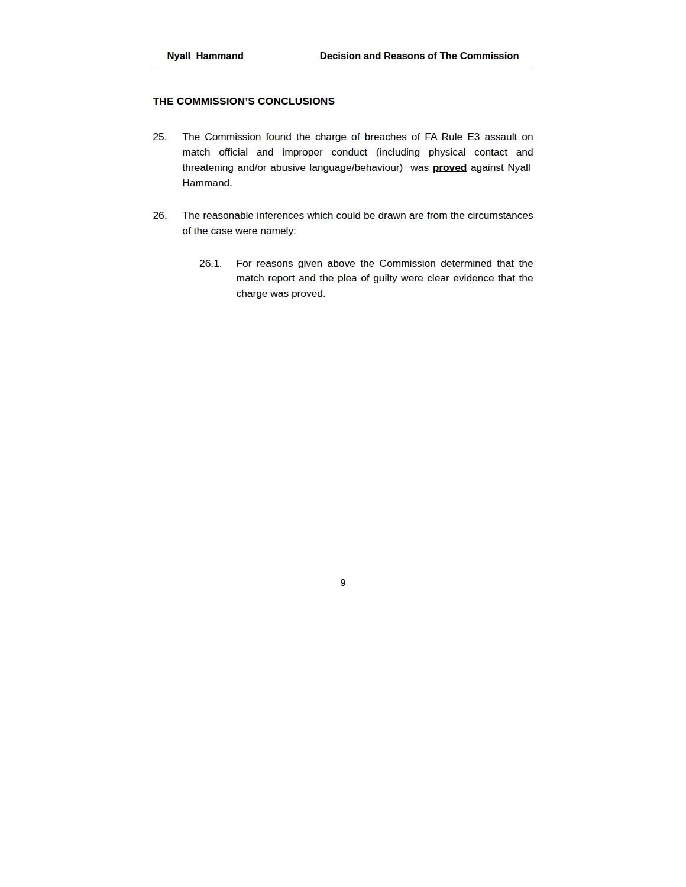Nyall Hammand Decision and Reasons of The Commission
THE COMMISSION’S CONCLUSIONS
25. The Commission found the charge of breaches of FA Rule E3 assault on match official and improper conduct (including physical contact and threatening and/or abusive language/behaviour) was proved against Nyall Hammand.
26. The reasonable inferences which could be drawn are from the circumstances of the case were namely:
26.1. For reasons given above the Commission determined that the match report and the plea of guilty were clear evidence that the charge was proved.
9